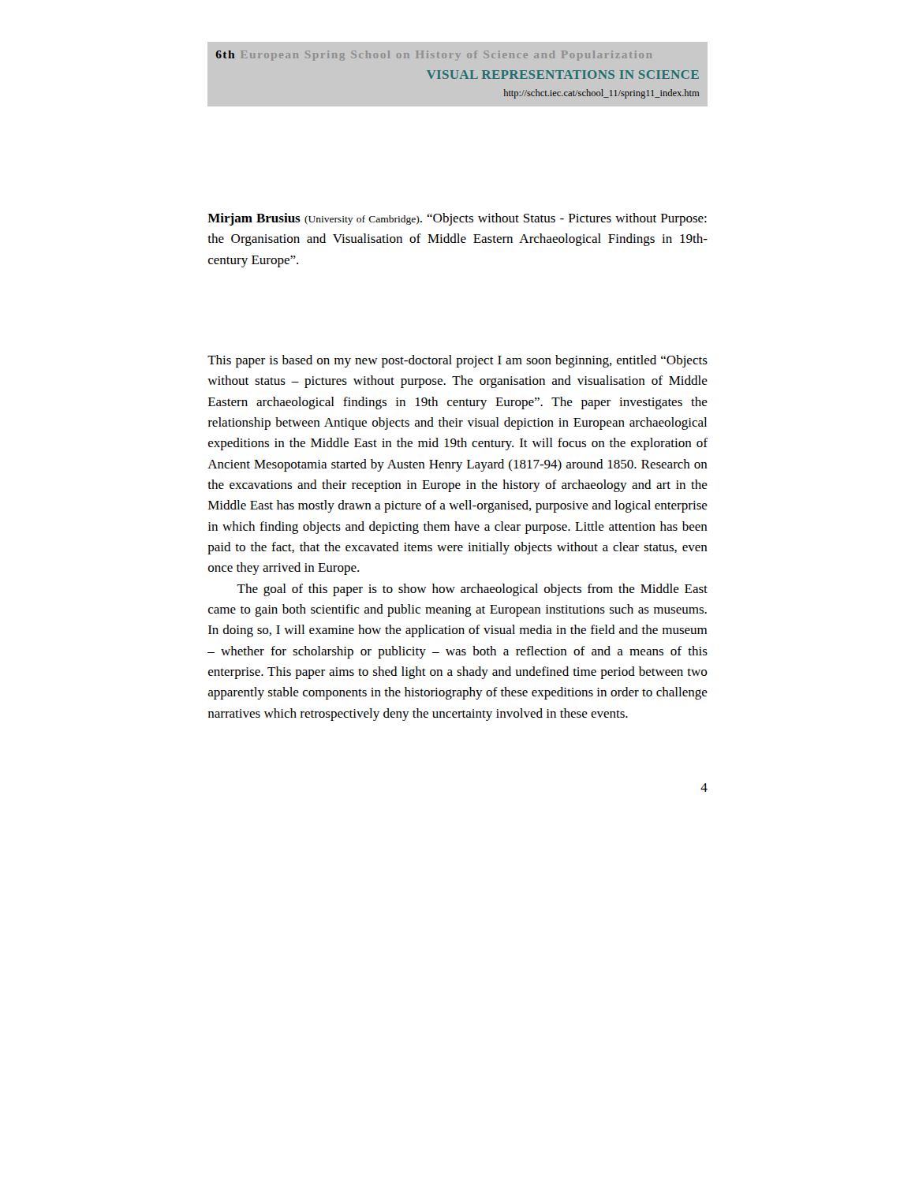6th European Spring School on History of Science and Popularization
VISUAL REPRESENTATIONS IN SCIENCE
http://schct.iec.cat/school_11/spring11_index.htm
Mirjam Brusius (University of Cambridge). “Objects without Status - Pictures without Purpose: the Organisation and Visualisation of Middle Eastern Archaeological Findings in 19th-century Europe”.
This paper is based on my new post-doctoral project I am soon beginning, entitled “Objects without status – pictures without purpose. The organisation and visualisation of Middle Eastern archaeological findings in 19th century Europe”. The paper investigates the relationship between Antique objects and their visual depiction in European archaeological expeditions in the Middle East in the mid 19th century. It will focus on the exploration of Ancient Mesopotamia started by Austen Henry Layard (1817-94) around 1850. Research on the excavations and their reception in Europe in the history of archaeology and art in the Middle East has mostly drawn a picture of a well-organised, purposive and logical enterprise in which finding objects and depicting them have a clear purpose. Little attention has been paid to the fact, that the excavated items were initially objects without a clear status, even once they arrived in Europe.
The goal of this paper is to show how archaeological objects from the Middle East came to gain both scientific and public meaning at European institutions such as museums. In doing so, I will examine how the application of visual media in the field and the museum – whether for scholarship or publicity – was both a reflection of and a means of this enterprise. This paper aims to shed light on a shady and undefined time period between two apparently stable components in the historiography of these expeditions in order to challenge narratives which retrospectively deny the uncertainty involved in these events.
4